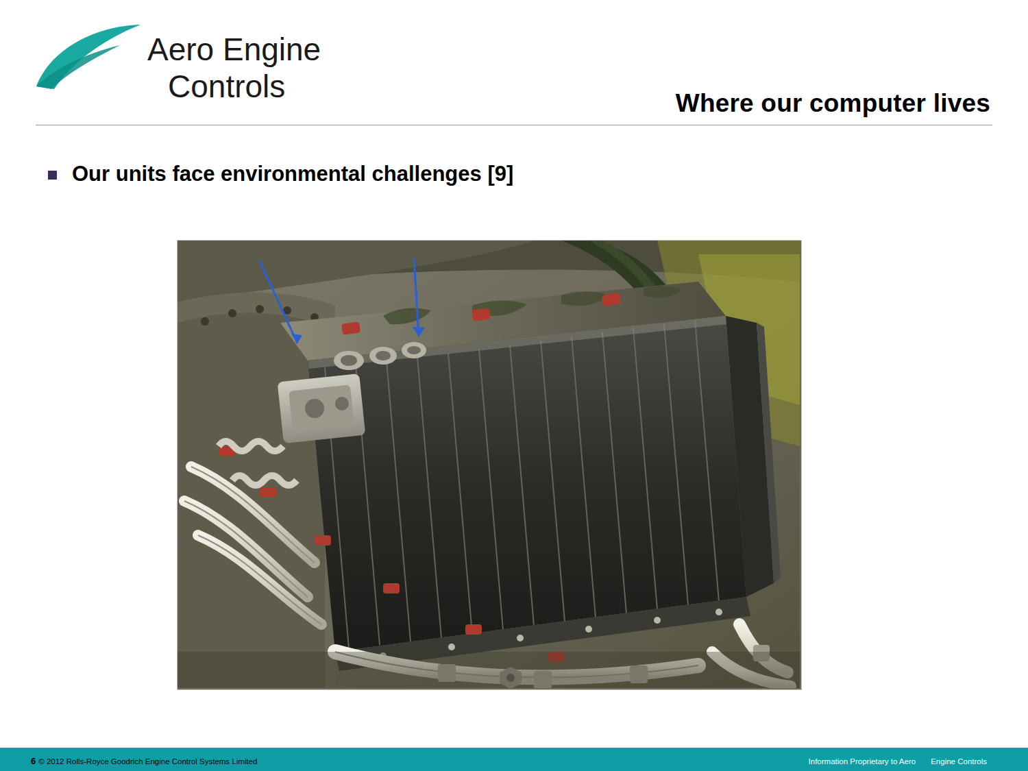Aero Engine Controls
Where our computer lives
Our units face environmental challenges [9]
6© 2012 Rolls-Royce Goodrich Engine Control Systems Limited
Information Proprietary to Aero Engine Controls